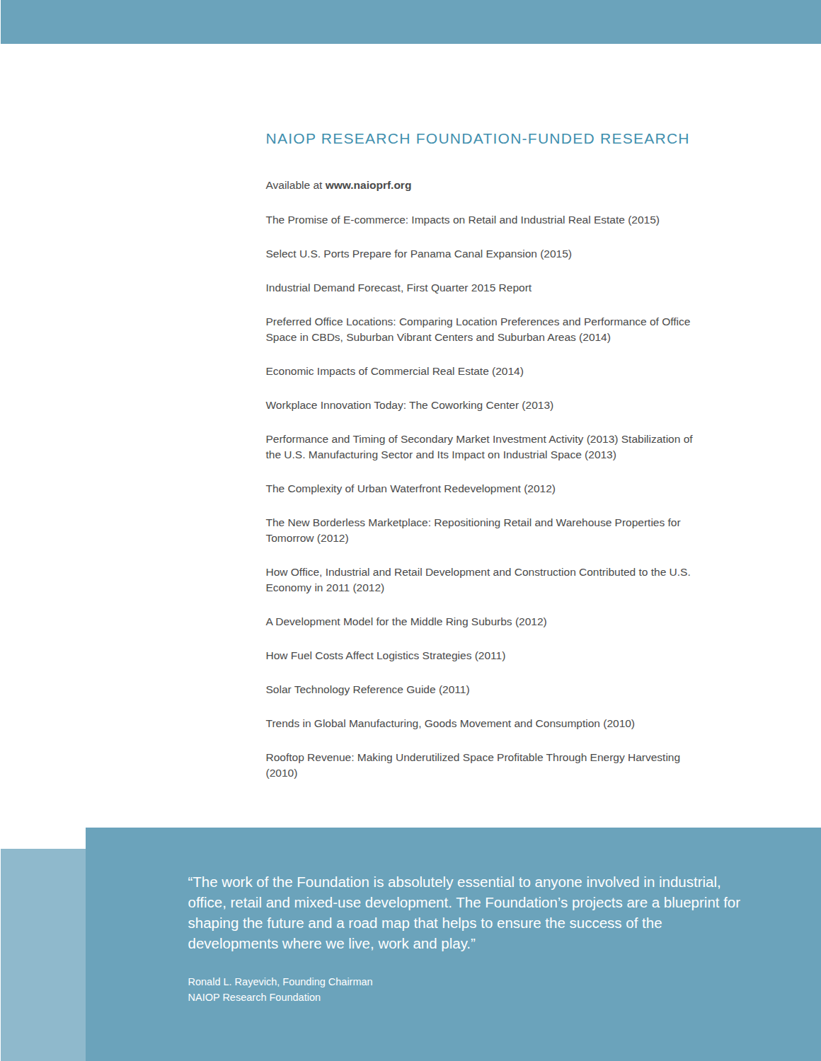NAIOP RESEARCH FOUNDATION-FUNDED RESEARCH
Available at www.naioprf.org
The Promise of E-commerce: Impacts on Retail and Industrial Real Estate (2015)
Select U.S. Ports Prepare for Panama Canal Expansion (2015)
Industrial Demand Forecast, First Quarter 2015 Report
Preferred Office Locations: Comparing Location Preferences and Performance of Office Space in CBDs, Suburban Vibrant Centers and Suburban Areas (2014)
Economic Impacts of Commercial Real Estate (2014)
Workplace Innovation Today: The Coworking Center (2013)
Performance and Timing of Secondary Market Investment Activity (2013) Stabilization of the U.S. Manufacturing Sector and Its Impact on Industrial Space (2013)
The Complexity of Urban Waterfront Redevelopment (2012)
The New Borderless Marketplace: Repositioning Retail and Warehouse Properties for Tomorrow (2012)
How Office, Industrial and Retail Development and Construction Contributed to the U.S. Economy in 2011 (2012)
A Development Model for the Middle Ring Suburbs (2012)
How Fuel Costs Affect Logistics Strategies (2011)
Solar Technology Reference Guide (2011)
Trends in Global Manufacturing, Goods Movement and Consumption (2010)
Rooftop Revenue: Making Underutilized Space Profitable Through Energy Harvesting (2010)
“The work of the Foundation is absolutely essential to anyone involved in industrial, office, retail and mixed-use development. The Foundation’s projects are a blueprint for shaping the future and a road map that helps to ensure the success of the developments where we live, work and play.”
Ronald L. Rayevich, Founding Chairman
NAIOP Research Foundation